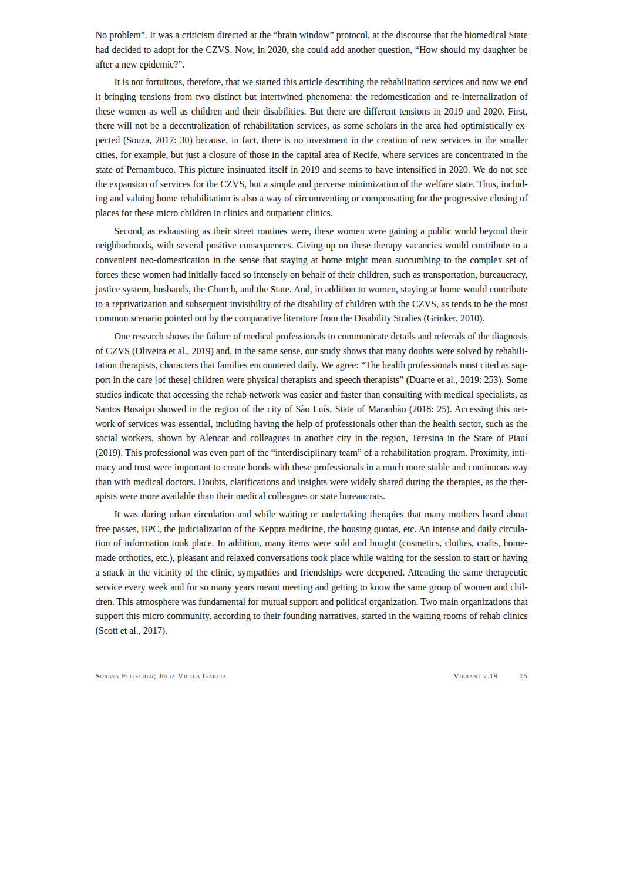No problem”. It was a criticism directed at the “brain window” protocol, at the discourse that the biomedical State had decided to adopt for the CZVS. Now, in 2020, she could add another question, “How should my daughter be after a new epidemic?”.
It is not fortuitous, therefore, that we started this article describing the rehabilitation services and now we end it bringing tensions from two distinct but intertwined phenomena: the redomestication and re-internalization of these women as well as children and their disabilities. But there are different tensions in 2019 and 2020. First, there will not be a decentralization of rehabilitation services, as some scholars in the area had optimistically expected (Souza, 2017: 30) because, in fact, there is no investment in the creation of new services in the smaller cities, for example, but just a closure of those in the capital area of Recife, where services are concentrated in the state of Pernambuco. This picture insinuated itself in 2019 and seems to have intensified in 2020. We do not see the expansion of services for the CZVS, but a simple and perverse minimization of the welfare state. Thus, including and valuing home rehabilitation is also a way of circumventing or compensating for the progressive closing of places for these micro children in clinics and outpatient clinics.
Second, as exhausting as their street routines were, these women were gaining a public world beyond their neighborhoods, with several positive consequences. Giving up on these therapy vacancies would contribute to a convenient neo-domestication in the sense that staying at home might mean succumbing to the complex set of forces these women had initially faced so intensely on behalf of their children, such as transportation, bureaucracy, justice system, husbands, the Church, and the State. And, in addition to women, staying at home would contribute to a reprivatization and subsequent invisibility of the disability of children with the CZVS, as tends to be the most common scenario pointed out by the comparative literature from the Disability Studies (Grinker, 2010).
One research shows the failure of medical professionals to communicate details and referrals of the diagnosis of CZVS (Oliveira et al., 2019) and, in the same sense, our study shows that many doubts were solved by rehabilitation therapists, characters that families encountered daily. We agree: “The health professionals most cited as support in the care [of these] children were physical therapists and speech therapists” (Duarte et al., 2019: 253). Some studies indicate that accessing the rehab network was easier and faster than consulting with medical specialists, as Santos Bosaipo showed in the region of the city of São Luís, State of Maranhão (2018: 25). Accessing this network of services was essential, including having the help of professionals other than the health sector, such as the social workers, shown by Alencar and colleagues in another city in the region, Teresina in the State of Piauí (2019). This professional was even part of the “interdisciplinary team” of a rehabilitation program. Proximity, intimacy and trust were important to create bonds with these professionals in a much more stable and continuous way than with medical doctors. Doubts, clarifications and insights were widely shared during the therapies, as the therapists were more available than their medical colleagues or state bureaucrats.
It was during urban circulation and while waiting or undertaking therapies that many mothers heard about free passes, BPC, the judicialization of the Keppra medicine, the housing quotas, etc. An intense and daily circulation of information took place. In addition, many items were sold and bought (cosmetics, clothes, crafts, homemade orthotics, etc.), pleasant and relaxed conversations took place while waiting for the session to start or having a snack in the vicinity of the clinic, sympathies and friendships were deepened. Attending the same therapeutic service every week and for so many years meant meeting and getting to know the same group of women and children. This atmosphere was fundamental for mutual support and political organization. Two main organizations that support this micro community, according to their founding narratives, started in the waiting rooms of rehab clinics (Scott et al., 2017).
Soraya Fleischer; Júlia Vilela Garcia Vibrant v.19 15